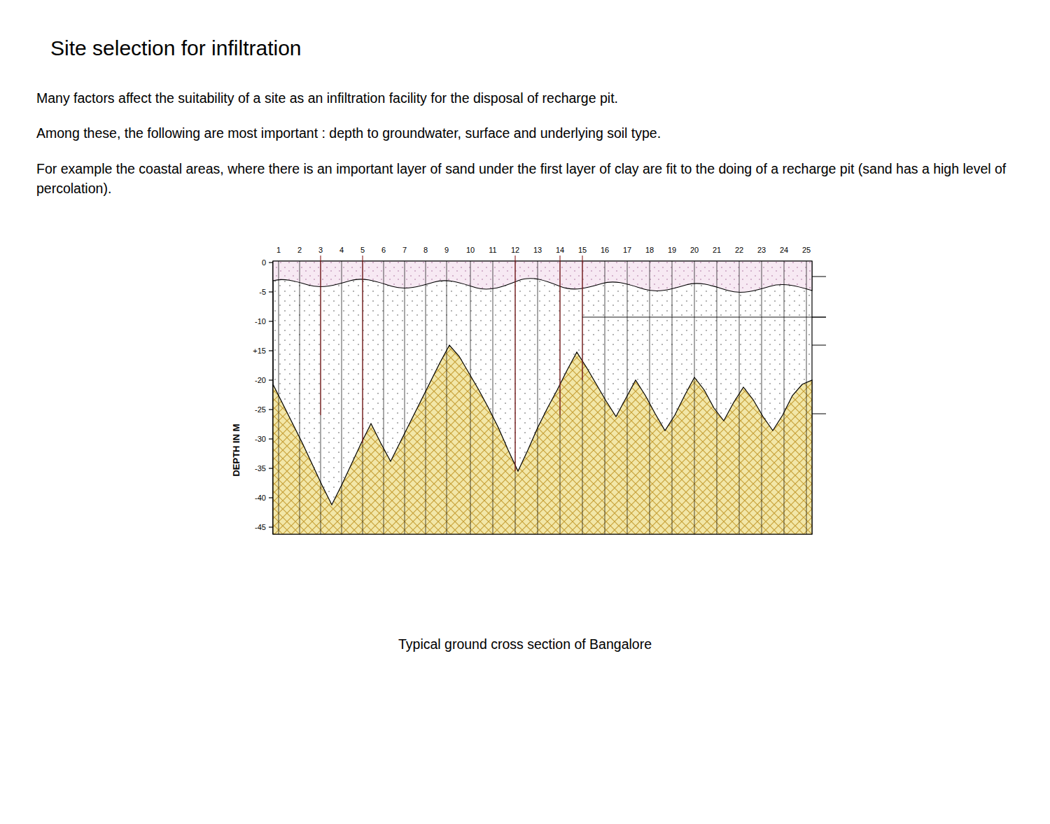Site selection for infiltration
Many factors affect the suitability of a site as an infiltration facility for the disposal of recharge pit.
Among these, the following are most important : depth to groundwater, surface and underlying soil type.
For example the coastal areas, where there is an important layer of sand under the first layer of clay are fit to the doing of a recharge pit (sand has a high level of percolation).
DEPTH IN M 0 -5 -10 +15 -20 -25 -30 -35 -40 -45 1 2 3 4 5 6 7 8 9 10 11 12 13 14 15 16 17 18 19 20 21 22 23 24 25 SOIL LAYER FRACTURED WEATHERED ZONE BED ROCK
Typical ground cross section of Bangalore